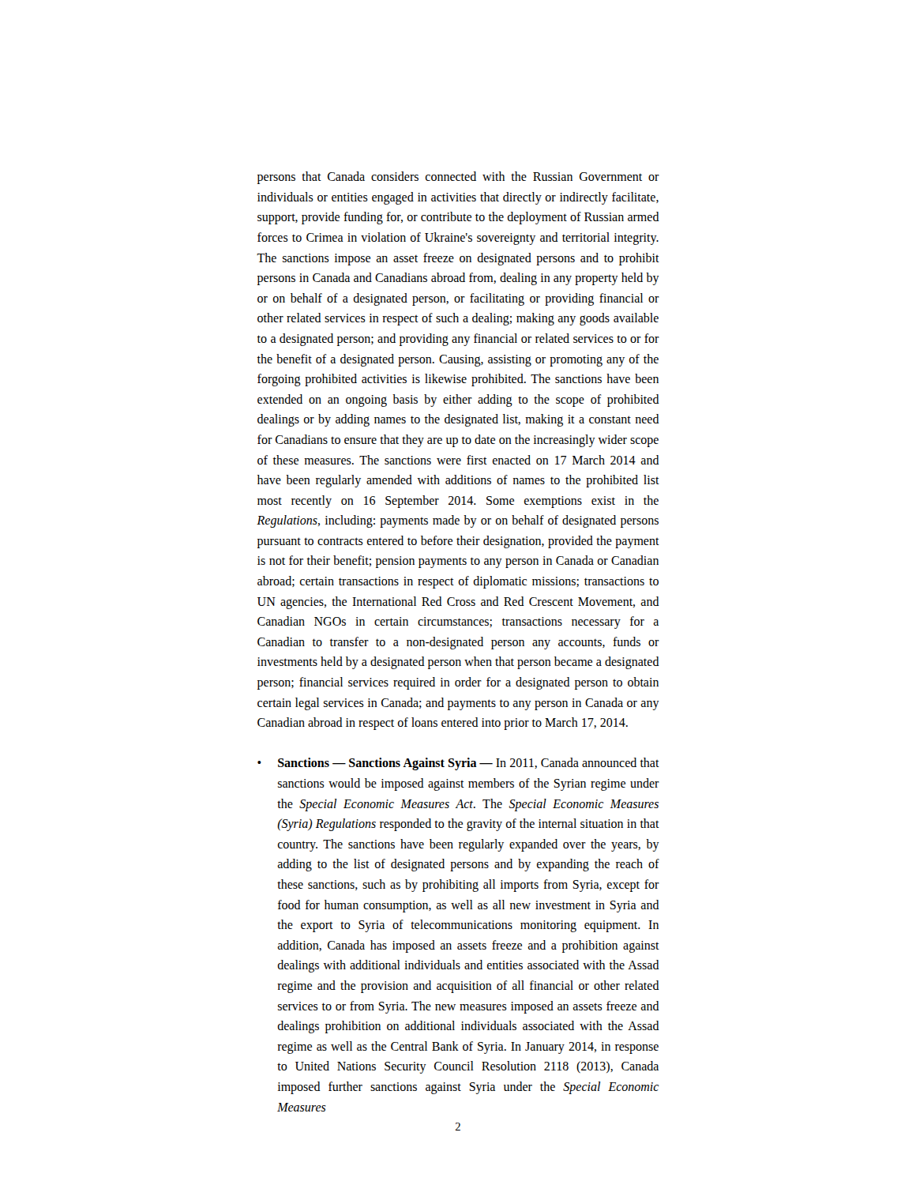persons that Canada considers connected with the Russian Government or individuals or entities engaged in activities that directly or indirectly facilitate, support, provide funding for, or contribute to the deployment of Russian armed forces to Crimea in violation of Ukraine's sovereignty and territorial integrity. The sanctions impose an asset freeze on designated persons and to prohibit persons in Canada and Canadians abroad from, dealing in any property held by or on behalf of a designated person, or facilitating or providing financial or other related services in respect of such a dealing; making any goods available to a designated person; and providing any financial or related services to or for the benefit of a designated person. Causing, assisting or promoting any of the forgoing prohibited activities is likewise prohibited. The sanctions have been extended on an ongoing basis by either adding to the scope of prohibited dealings or by adding names to the designated list, making it a constant need for Canadians to ensure that they are up to date on the increasingly wider scope of these measures. The sanctions were first enacted on 17 March 2014 and have been regularly amended with additions of names to the prohibited list most recently on 16 September 2014. Some exemptions exist in the Regulations, including: payments made by or on behalf of designated persons pursuant to contracts entered to before their designation, provided the payment is not for their benefit; pension payments to any person in Canada or Canadian abroad; certain transactions in respect of diplomatic missions; transactions to UN agencies, the International Red Cross and Red Crescent Movement, and Canadian NGOs in certain circumstances; transactions necessary for a Canadian to transfer to a non-designated person any accounts, funds or investments held by a designated person when that person became a designated person; financial services required in order for a designated person to obtain certain legal services in Canada; and payments to any person in Canada or any Canadian abroad in respect of loans entered into prior to March 17, 2014.
•
Sanctions — Sanctions Against Syria — In 2011, Canada announced that sanctions would be imposed against members of the Syrian regime under the Special Economic Measures Act. The Special Economic Measures (Syria) Regulations responded to the gravity of the internal situation in that country. The sanctions have been regularly expanded over the years, by adding to the list of designated persons and by expanding the reach of these sanctions, such as by prohibiting all imports from Syria, except for food for human consumption, as well as all new investment in Syria and the export to Syria of telecommunications monitoring equipment. In addition, Canada has imposed an assets freeze and a prohibition against dealings with additional individuals and entities associated with the Assad regime and the provision and acquisition of all financial or other related services to or from Syria. The new measures imposed an assets freeze and dealings prohibition on additional individuals associated with the Assad regime as well as the Central Bank of Syria. In January 2014, in response to United Nations Security Council Resolution 2118 (2013), Canada imposed further sanctions against Syria under the Special Economic Measures
2